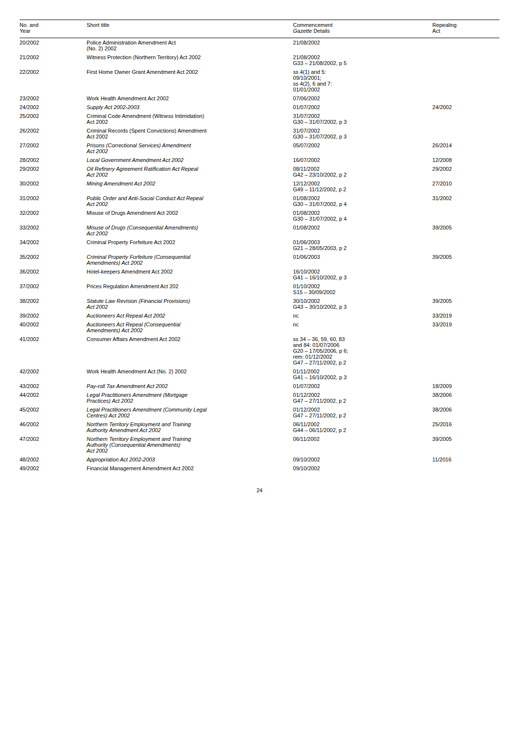| No. and Year | Short title | Commencement Gazette Details | Repealing Act |
| --- | --- | --- | --- |
| 20/2002 | Police Administration Amendment Act (No. 2) 2002 | 21/08/2002 | |
| 21/2002 | Witness Protection (Northern Territory) Act 2002 | 21/08/2002 G33 – 21/08/2002, p 5 | |
| 22/2002 | First Home Owner Grant Amendment Act 2002 | ss 4(1) and 5: 09/10/2001; ss 4(2), 6 and 7: 01/01/2002 | |
| 23/2002 | Work Health Amendment Act 2002 | 07/06/2002 | |
| 24/2002 | Supply Act 2002-2003 | 01/07/2002 | 24/2002 |
| 25/2002 | Criminal Code Amendment (Witness Intimidation) Act 2002 | 31/07/2002 G30 – 31/07/2002, p 3 | |
| 26/2002 | Criminal Records (Spent Convictions) Amendment Act 2002 | 31/07/2002 G30 – 31/07/2002, p 3 | |
| 27/2002 | Prisons (Correctional Services) Amendment Act 2002 | 05/07/2002 | 26/2014 |
| 28/2002 | Local Government Amendment Act 2002 | 16/07/2002 | 12/2008 |
| 29/2002 | Oil Refinery Agreement Ratification Act Repeal Act 2002 | 08/11/2002 G42 – 23/10/2002, p 2 | 29/2002 |
| 30/2002 | Mining Amendment Act 2002 | 12/12/2002 G49 – 11/12/2002, p 2 | 27/2010 |
| 31/2002 | Public Order and Anti-Social Conduct Act Repeal Act 2002 | 01/08/2002 G30 – 31/07/2002, p 4 | 31/2002 |
| 32/2002 | Misuse of Drugs Amendment Act 2002 | 01/08/2002 G30 – 31/07/2002, p 4 | |
| 33/2002 | Misuse of Drugs (Consequential Amendments) Act 2002 | 01/08/2002 | 39/2005 |
| 34/2002 | Criminal Property Forfeiture Act 2002 | 01/06/2003 G21 – 28/05/2003, p 2 | |
| 35/2002 | Criminal Property Forfeiture (Consequential Amendments) Act 2002 | 01/06/2003 | 39/2005 |
| 36/2002 | Hotel-keepers Amendment Act 2002 | 16/10/2002 G41 – 16/10/2002, p 3 | |
| 37/2002 | Prices Regulation Amendment Act 202 | 01/10/2002 S15 – 30/09/2002 | |
| 38/2002 | Statute Law Revision (Financial Provisions) Act 2002 | 30/10/2002 G43 – 30/10/2002, p 3 | 39/2005 |
| 39/2002 | Auctioneers Act Repeal Act 2002 | nc | 33/2019 |
| 40/2002 | Auctioneers Act Repeal (Consequential Amendments) Act 2002 | nc | 33/2019 |
| 41/2002 | Consumer Affairs Amendment Act 2002 | ss 34 – 36, 59, 60, 83 and 84: 01/07/2006 G20 – 17/05/2006, p 6; rem: 01/12/2002 G47 – 27/11/2002, p 2 | |
| 42/2002 | Work Health Amendment Act (No. 2) 2002 | 01/11/2002 G41 – 16/10/2002, p 3 | |
| 43/2002 | Pay-roll Tax Amendment Act 2002 | 01/07/2002 | 18/2009 |
| 44/2002 | Legal Practitioners Amendment (Mortgage Practices) Act 2002 | 01/12/2002 G47 – 27/11/2002, p 2 | 38/2006 |
| 45/2002 | Legal Practitioners Amendment (Community Legal Centres) Act 2002 | 01/12/2002 G47 – 27/11/2002, p 2 | 38/2006 |
| 46/2002 | Northern Territory Employment and Training Authority Amendment Act 2002 | 06/11/2002 G44 – 06/11/2002, p 2 | 25/2016 |
| 47/2002 | Northern Territory Employment and Training Authority (Consequential Amendments) Act 2002 | 06/11/2002 | 39/2005 |
| 48/2002 | Appropriation Act 2002-2003 | 09/10/2002 | 11/2016 |
| 49/2002 | Financial Management Amendment Act 2002 | 09/10/2002 | |
24